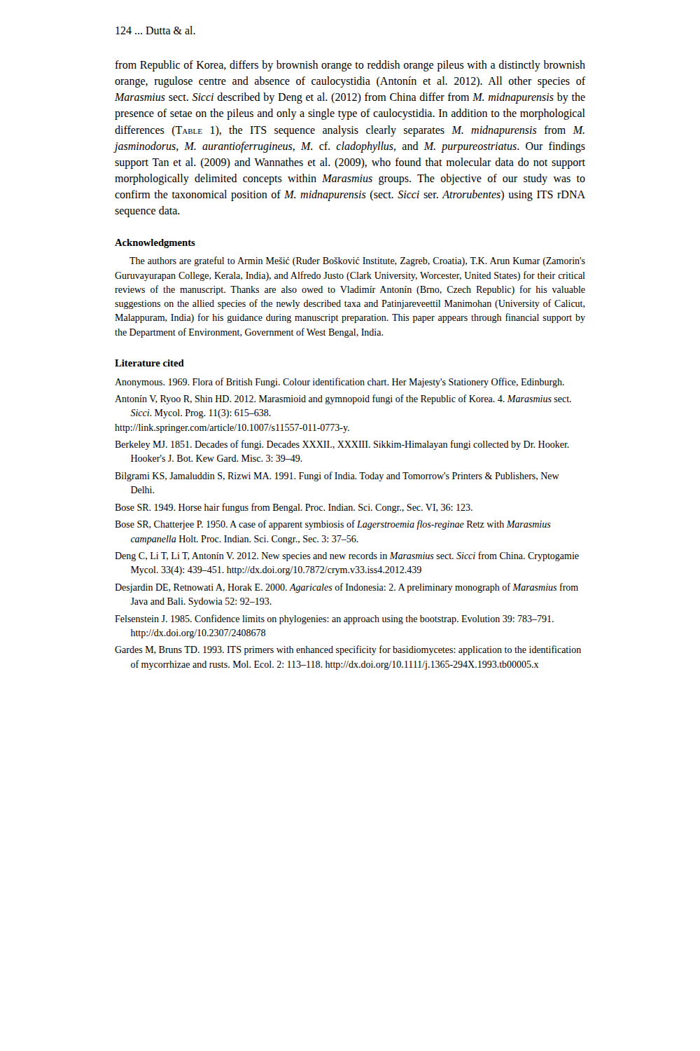124 ... Dutta & al.
from Republic of Korea, differs by brownish orange to reddish orange pileus with a distinctly brownish orange, rugulose centre and absence of caulocystidia (Antonín et al. 2012). All other species of Marasmius sect. Sicci described by Deng et al. (2012) from China differ from M. midnapurensis by the presence of setae on the pileus and only a single type of caulocystidia. In addition to the morphological differences (Table 1), the ITS sequence analysis clearly separates M. midnapurensis from M. jasminodorus, M. aurantioferrugineus, M. cf. cladophyllus, and M. purpureostriatus. Our findings support Tan et al. (2009) and Wannathes et al. (2009), who found that molecular data do not support morphologically delimited concepts within Marasmius groups. The objective of our study was to confirm the taxonomical position of M. midnapurensis (sect. Sicci ser. Atrorubentes) using ITS rDNA sequence data.
Acknowledgments
The authors are grateful to Armin Mešić (Ruđer Bošković Institute, Zagreb, Croatia), T.K. Arun Kumar (Zamorin's Guruvayurapan College, Kerala, India), and Alfredo Justo (Clark University, Worcester, United States) for their critical reviews of the manuscript. Thanks are also owed to Vladimír Antonín (Brno, Czech Republic) for his valuable suggestions on the allied species of the newly described taxa and Patinjareveettil Manimohan (University of Calicut, Malappuram, India) for his guidance during manuscript preparation. This paper appears through financial support by the Department of Environment, Government of West Bengal, India.
Literature cited
Anonymous. 1969. Flora of British Fungi. Colour identification chart. Her Majesty's Stationery Office, Edinburgh.
Antonín V, Ryoo R, Shin HD. 2012. Marasmioid and gymnopoid fungi of the Republic of Korea. 4. Marasmius sect. Sicci. Mycol. Prog. 11(3): 615–638.
http://link.springer.com/article/10.1007/s11557-011-0773-y.
Berkeley MJ. 1851. Decades of fungi. Decades XXXII., XXXIII. Sikkim-Himalayan fungi collected by Dr. Hooker. Hooker's J. Bot. Kew Gard. Misc. 3: 39–49.
Bilgrami KS, Jamaluddin S, Rizwi MA. 1991. Fungi of India. Today and Tomorrow's Printers & Publishers, New Delhi.
Bose SR. 1949. Horse hair fungus from Bengal. Proc. Indian. Sci. Congr., Sec. VI, 36: 123.
Bose SR, Chatterjee P. 1950. A case of apparent symbiosis of Lagerstroemia flos-reginae Retz with Marasmius campanella Holt. Proc. Indian. Sci. Congr., Sec. 3: 37–56.
Deng C, Li T, Li T, Antonín V. 2012. New species and new records in Marasmius sect. Sicci from China. Cryptogamie Mycol. 33(4): 439–451. http://dx.doi.org/10.7872/crym.v33.iss4.2012.439
Desjardin DE, Retnowati A, Horak E. 2000. Agaricales of Indonesia: 2. A preliminary monograph of Marasmius from Java and Bali. Sydowia 52: 92–193.
Felsenstein J. 1985. Confidence limits on phylogenies: an approach using the bootstrap. Evolution 39: 783–791. http://dx.doi.org/10.2307/2408678
Gardes M, Bruns TD. 1993. ITS primers with enhanced specificity for basidiomycetes: application to the identification of mycorrhizae and rusts. Mol. Ecol. 2: 113–118. http://dx.doi.org/10.1111/j.1365-294X.1993.tb00005.x